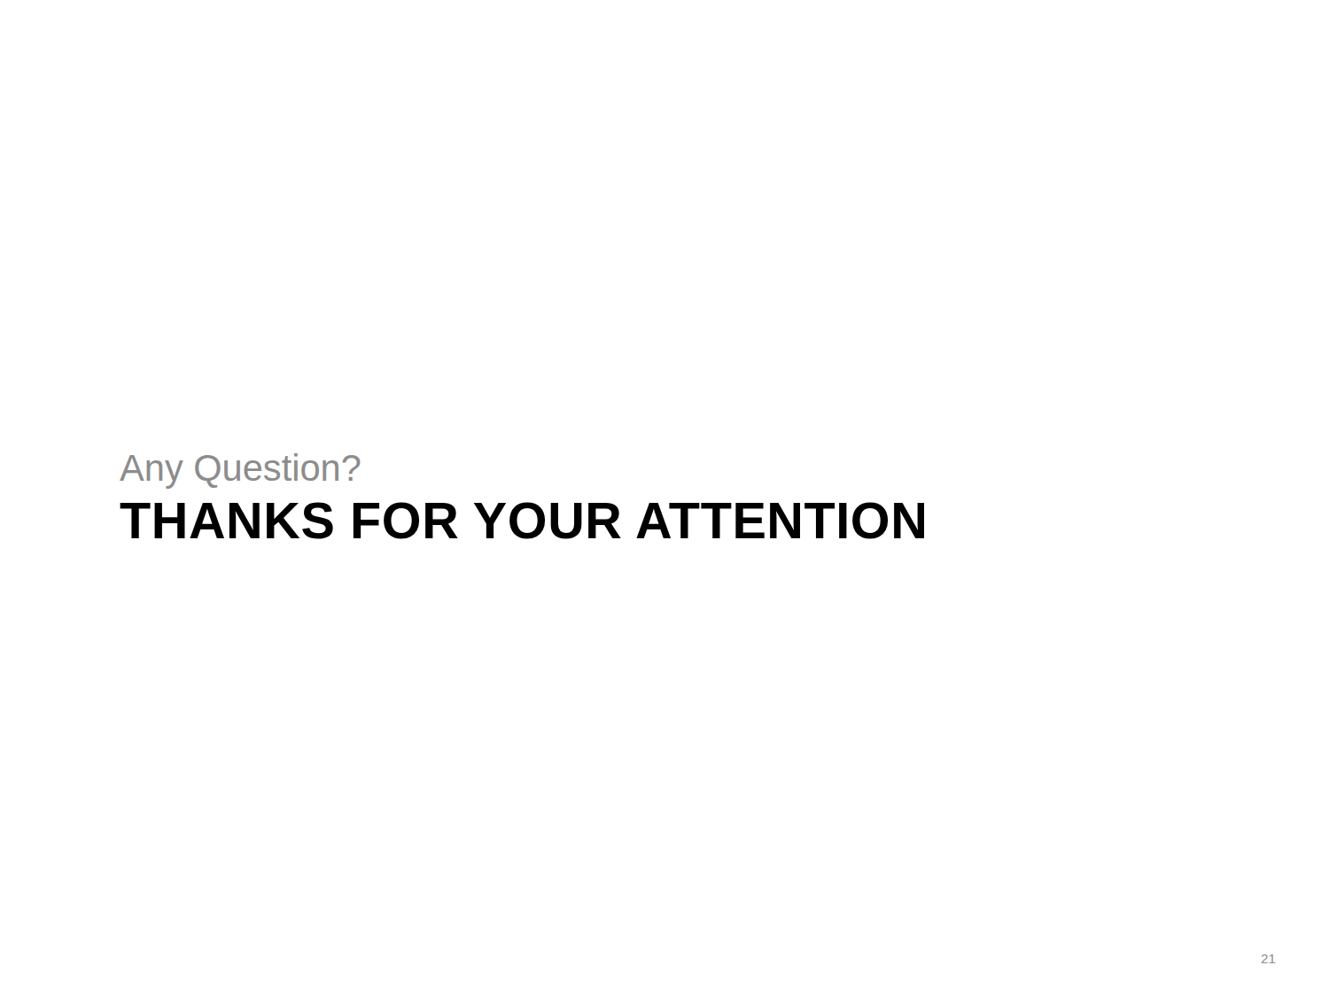Any Question?
Thanks for your attention
21